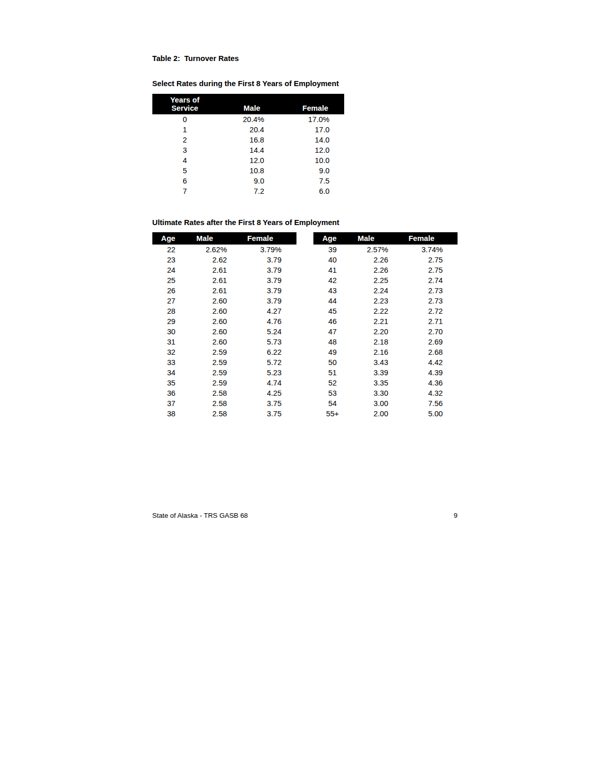Table 2: Turnover Rates
Select Rates during the First 8 Years of Employment
| Years of Service | Male | Female |
| --- | --- | --- |
| 0 | 20.4% | 17.0% |
| 1 | 20.4 | 17.0 |
| 2 | 16.8 | 14.0 |
| 3 | 14.4 | 12.0 |
| 4 | 12.0 | 10.0 |
| 5 | 10.8 | 9.0 |
| 6 | 9.0 | 7.5 |
| 7 | 7.2 | 6.0 |
Ultimate Rates after the First 8 Years of Employment
| Age | Male | Female |
| --- | --- | --- |
| 22 | 2.62% | 3.79% |
| 23 | 2.62 | 3.79 |
| 24 | 2.61 | 3.79 |
| 25 | 2.61 | 3.79 |
| 26 | 2.61 | 3.79 |
| 27 | 2.60 | 3.79 |
| 28 | 2.60 | 4.27 |
| 29 | 2.60 | 4.76 |
| 30 | 2.60 | 5.24 |
| 31 | 2.60 | 5.73 |
| 32 | 2.59 | 6.22 |
| 33 | 2.59 | 5.72 |
| 34 | 2.59 | 5.23 |
| 35 | 2.59 | 4.74 |
| 36 | 2.58 | 4.25 |
| 37 | 2.58 | 3.75 |
| 38 | 2.58 | 3.75 |
| Age | Male | Female |
| --- | --- | --- |
| 39 | 2.57% | 3.74% |
| 40 | 2.26 | 2.75 |
| 41 | 2.26 | 2.75 |
| 42 | 2.25 | 2.74 |
| 43 | 2.24 | 2.73 |
| 44 | 2.23 | 2.73 |
| 45 | 2.22 | 2.72 |
| 46 | 2.21 | 2.71 |
| 47 | 2.20 | 2.70 |
| 48 | 2.18 | 2.69 |
| 49 | 2.16 | 2.68 |
| 50 | 3.43 | 4.42 |
| 51 | 3.39 | 4.39 |
| 52 | 3.35 | 4.36 |
| 53 | 3.30 | 4.32 |
| 54 | 3.00 | 7.56 |
| 55+ | 2.00 | 5.00 |
State of Alaska - TRS GASB 68 9